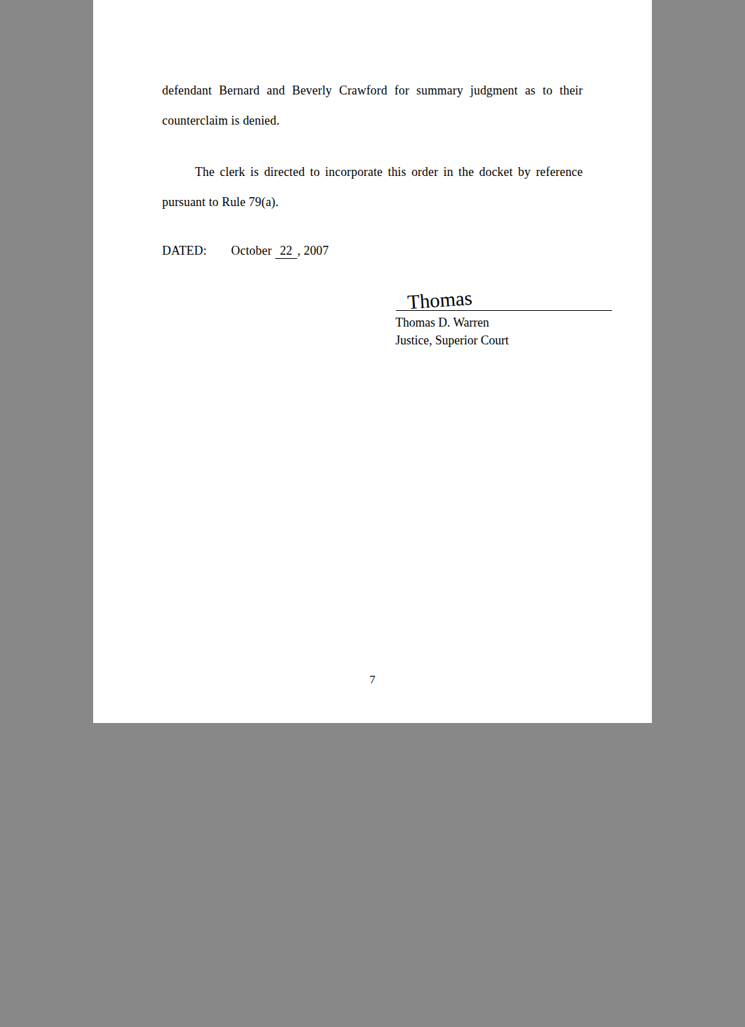defendant Bernard and Beverly Crawford for summary judgment as to their counterclaim is denied.
The clerk is directed to incorporate this order in the docket by reference pursuant to Rule 79(a).
DATED: October 22, 2007
Thomas
Thomas D. Warren
Justice, Superior Court
7